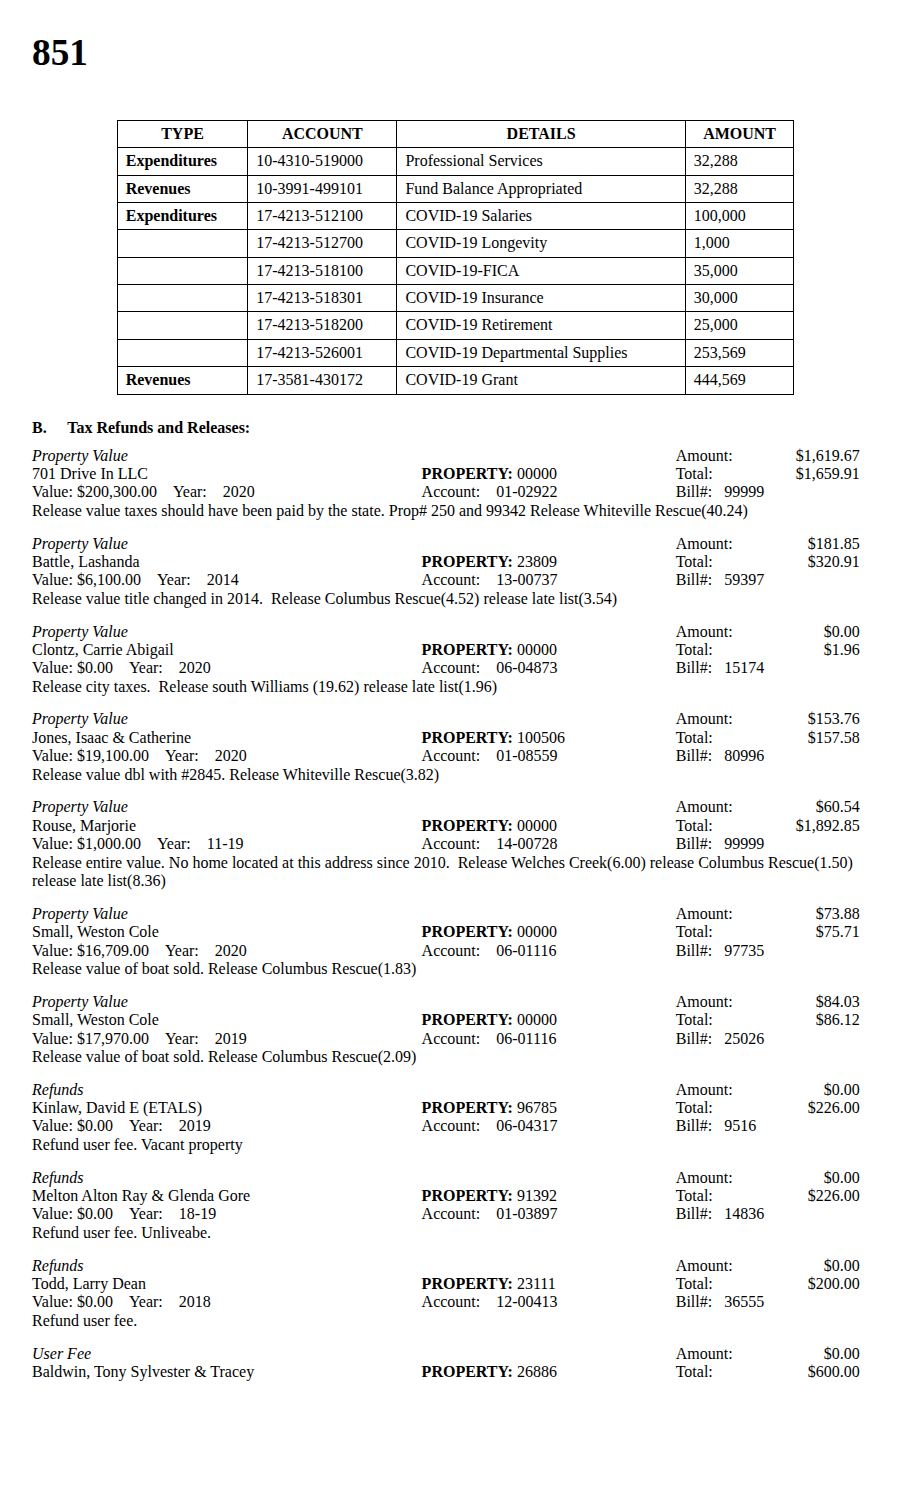851
| TYPE | ACCOUNT | DETAILS | AMOUNT |
| --- | --- | --- | --- |
| Expenditures | 10-4310-519000 | Professional Services | 32,288 |
| Revenues | 10-3991-499101 | Fund Balance Appropriated | 32,288 |
| Expenditures | 17-4213-512100 | COVID-19 Salaries | 100,000 |
| | 17-4213-512700 | COVID-19 Longevity | 1,000 |
| | 17-4213-518100 | COVID-19-FICA | 35,000 |
| | 17-4213-518301 | COVID-19 Insurance | 30,000 |
| | 17-4213-518200 | COVID-19 Retirement | 25,000 |
| | 17-4213-526001 | COVID-19 Departmental Supplies | 253,569 |
| Revenues | 17-3581-430172 | COVID-19 Grant | 444,569 |
B. Tax Refunds and Releases:
| Property Value 701 Drive In LLC Value: $200,300.00 Year: 2020 | PROPERTY: 00000 Account: 01-02922 | Amount: $1,619.67 Total: $1,659.91 Bill#: 99999 |
Release value taxes should have been paid by the state. Prop# 250 and 99342 Release Whiteville Rescue(40.24)
| Property Value Battle, Lashanda Value: $6,100.00 Year: 2014 | PROPERTY: 23809 Account: 13-00737 | Amount: $181.85 Total: $320.91 Bill#: 59397 |
Release value title changed in 2014. Release Columbus Rescue(4.52) release late list(3.54)
| Property Value Clontz, Carrie Abigail Value: $0.00 Year: 2020 | PROPERTY: 00000 Account: 06-04873 | Amount: $0.00 Total: $1.96 Bill#: 15174 |
Release city taxes. Release south Williams (19.62) release late list(1.96)
| Property Value Jones, Isaac & Catherine Value: $19,100.00 Year: 2020 | PROPERTY: 100506 Account: 01-08559 | Amount: $153.76 Total: $157.58 Bill#: 80996 |
Release value dbl with #2845. Release Whiteville Rescue(3.82)
| Property Value Rouse, Marjorie Value: $1,000.00 Year: 11-19 | PROPERTY: 00000 Account: 14-00728 | Amount: $60.54 Total: $1,892.85 Bill#: 99999 |
Release entire value. No home located at this address since 2010. Release Welches Creek(6.00) release Columbus Rescue(1.50) release late list(8.36)
| Property Value Small, Weston Cole Value: $16,709.00 Year: 2020 | PROPERTY: 00000 Account: 06-01116 | Amount: $73.88 Total: $75.71 Bill#: 97735 |
Release value of boat sold. Release Columbus Rescue(1.83)
| Property Value Small, Weston Cole Value: $17,970.00 Year: 2019 | PROPERTY: 00000 Account: 06-01116 | Amount: $84.03 Total: $86.12 Bill#: 25026 |
Release value of boat sold. Release Columbus Rescue(2.09)
| Refunds Kinlaw, David E (ETALS) Value: $0.00 Year: 2019 | PROPERTY: 96785 Account: 06-04317 | Amount: $0.00 Total: $226.00 Bill#: 9516 |
Refund user fee. Vacant property
| Refunds Melton Alton Ray & Glenda Gore Value: $0.00 Year: 18-19 | PROPERTY: 91392 Account: 01-03897 | Amount: $0.00 Total: $226.00 Bill#: 14836 |
Refund user fee. Unliveabe.
| Refunds Todd, Larry Dean Value: $0.00 Year: 2018 | PROPERTY: 23111 Account: 12-00413 | Amount: $0.00 Total: $200.00 Bill#: 36555 |
Refund user fee.
| User Fee Baldwin, Tony Sylvester & Tracey | PROPERTY: 26886 | Amount: $0.00 Total: $600.00 |